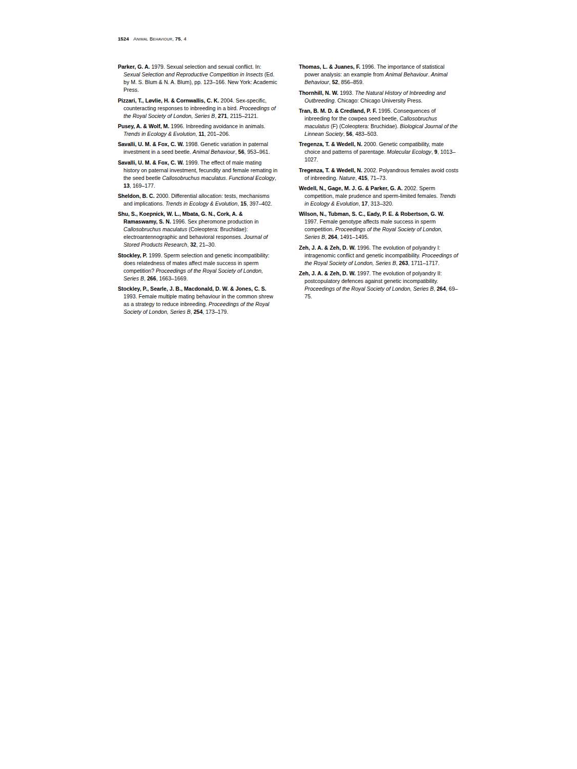1524 Animal Behaviour, 75, 4
Parker, G. A. 1979. Sexual selection and sexual conflict. In: Sexual Selection and Reproductive Competition in Insects (Ed. by M. S. Blum & N. A. Blum), pp. 123–166. New York: Academic Press.
Pizzari, T., Løvlie, H. & Cornwallis, C. K. 2004. Sex-specific, counteracting responses to inbreeding in a bird. Proceedings of the Royal Society of London, Series B, 271, 2115–2121.
Pusey, A. & Wolf, M. 1996. Inbreeding avoidance in animals. Trends in Ecology & Evolution, 11, 201–206.
Savalli, U. M. & Fox, C. W. 1998. Genetic variation in paternal investment in a seed beetle. Animal Behaviour, 56, 953–961.
Savalli, U. M. & Fox, C. W. 1999. The effect of male mating history on paternal investment, fecundity and female remating in the seed beetle Callosobruchus maculatus. Functional Ecology, 13, 169–177.
Sheldon, B. C. 2000. Differential allocation: tests, mechanisms and implications. Trends in Ecology & Evolution, 15, 397–402.
Shu, S., Koepnick, W. L., Mbata, G. N., Cork, A. & Ramaswamy, S. N. 1996. Sex pheromone production in Callosobruchus maculatus (Coleoptera: Bruchidae): electroantennographic and behavioral responses. Journal of Stored Products Research, 32, 21–30.
Stockley, P. 1999. Sperm selection and genetic incompatibility: does relatedness of mates affect male success in sperm competition? Proceedings of the Royal Society of London, Series B, 266, 1663–1669.
Stockley, P., Searle, J. B., Macdonald, D. W. & Jones, C. S. 1993. Female multiple mating behaviour in the common shrew as a strategy to reduce inbreeding. Proceedings of the Royal Society of London, Series B, 254, 173–179.
Thomas, L. & Juanes, F. 1996. The importance of statistical power analysis: an example from Animal Behaviour. Animal Behaviour, 52, 856–859.
Thornhill, N. W. 1993. The Natural History of Inbreeding and Outbreeding. Chicago: Chicago University Press.
Tran, B. M. D. & Credland, P. F. 1995. Consequences of inbreeding for the cowpea seed beetle, Callosobruchus maculatus (F) (Coleoptera: Bruchidae). Biological Journal of the Linnean Society, 56, 483–503.
Tregenza, T. & Wedell, N. 2000. Genetic compatibility, mate choice and patterns of parentage. Molecular Ecology, 9, 1013–1027.
Tregenza, T. & Wedell, N. 2002. Polyandrous females avoid costs of inbreeding. Nature, 415, 71–73.
Wedell, N., Gage, M. J. G. & Parker, G. A. 2002. Sperm competition, male prudence and sperm-limited females. Trends in Ecology & Evolution, 17, 313–320.
Wilson, N., Tubman, S. C., Eady, P. E. & Robertson, G. W. 1997. Female genotype affects male success in sperm competition. Proceedings of the Royal Society of London, Series B, 264, 1491–1495.
Zeh, J. A. & Zeh, D. W. 1996. The evolution of polyandry I: intragenomic conflict and genetic incompatibility. Proceedings of the Royal Society of London, Series B, 263, 1711–1717.
Zeh, J. A. & Zeh, D. W. 1997. The evolution of polyandry II: postcopulatory defences against genetic incompatibility. Proceedings of the Royal Society of London, Series B, 264, 69–75.